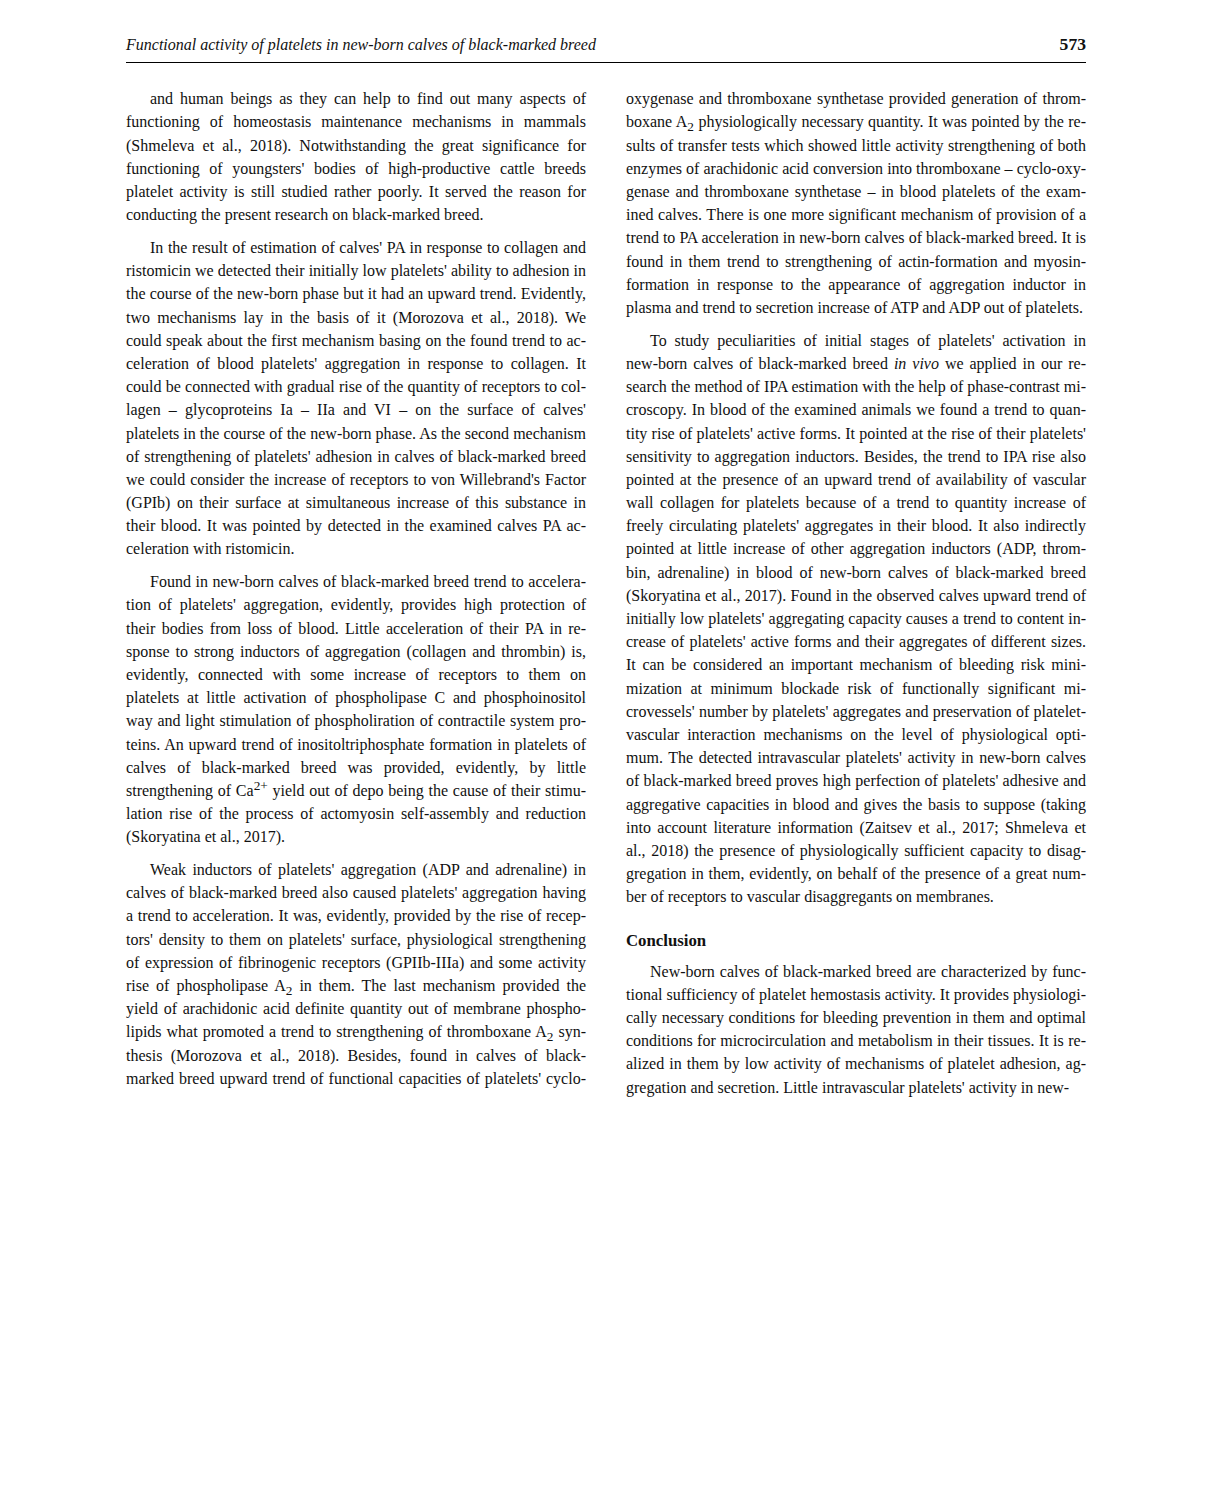Functional activity of platelets in new-born calves of black-marked breed 573
and human beings as they can help to find out many aspects of functioning of homeostasis maintenance mechanisms in mammals (Shmeleva et al., 2018). Notwithstanding the great significance for functioning of youngsters' bodies of high-productive cattle breeds platelet activity is still studied rather poorly. It served the reason for conducting the present research on black-marked breed.
In the result of estimation of calves' PA in response to collagen and ristomicin we detected their initially low platelets' ability to adhesion in the course of the new-born phase but it had an upward trend. Evidently, two mechanisms lay in the basis of it (Morozova et al., 2018). We could speak about the first mechanism basing on the found trend to acceleration of blood platelets' aggregation in response to collagen. It could be connected with gradual rise of the quantity of receptors to collagen – glycoproteins Ia – IIa and VI – on the surface of calves' platelets in the course of the new-born phase. As the second mechanism of strengthening of platelets' adhesion in calves of black-marked breed we could consider the increase of receptors to von Willebrand's Factor (GPIb) on their surface at simultaneous increase of this substance in their blood. It was pointed by detected in the examined calves PA acceleration with ristomicin.
Found in new-born calves of black-marked breed trend to acceleration of platelets' aggregation, evidently, provides high protection of their bodies from loss of blood. Little acceleration of their PA in response to strong inductors of aggregation (collagen and thrombin) is, evidently, connected with some increase of receptors to them on platelets at little activation of phospholipase C and phosphoinositol way and light stimulation of phospholiration of contractile system proteins. An upward trend of inositoltriphosphate formation in platelets of calves of black-marked breed was provided, evidently, by little strengthening of Ca2+ yield out of depo being the cause of their stimulation rise of the process of actomyosin self-assembly and reduction (Skoryatina et al., 2017).
Weak inductors of platelets' aggregation (ADP and adrenaline) in calves of black-marked breed also caused platelets' aggregation having a trend to acceleration. It was, evidently, provided by the rise of receptors' density to them on platelets' surface, physiological strengthening of expression of fibrinogenic receptors (GPIIb-IIIa) and some activity rise of phospholipase A2 in them. The last mechanism provided the yield of arachidonic acid definite quantity out of membrane phospholipids what promoted a trend to strengthening of thromboxane A2 synthesis (Morozova et al., 2018). Besides, found in calves of black-marked breed upward trend of functional capacities of platelets' cyclo-oxygenase and thromboxane synthetase provided generation of thromboxane A2 physiologically necessary quantity. It was pointed by the results of transfer tests which showed little activity strengthening of both enzymes of arachidonic acid conversion into thromboxane – cyclo-oxygenase and thromboxane synthetase – in blood platelets of the examined calves. There is one more significant mechanism of provision of a trend to PA acceleration in new-born calves of black-marked breed. It is found in them trend to strengthening of actin-formation and myosin-formation in response to the appearance of aggregation inductor in plasma and trend to secretion increase of ATP and ADP out of platelets.
To study peculiarities of initial stages of platelets' activation in new-born calves of black-marked breed in vivo we applied in our research the method of IPA estimation with the help of phase-contrast microscopy. In blood of the examined animals we found a trend to quantity rise of platelets' active forms. It pointed at the rise of their platelets' sensitivity to aggregation inductors. Besides, the trend to IPA rise also pointed at the presence of an upward trend of availability of vascular wall collagen for platelets because of a trend to quantity increase of freely circulating platelets' aggregates in their blood. It also indirectly pointed at little increase of other aggregation inductors (ADP, thrombin, adrenaline) in blood of new-born calves of black-marked breed (Skoryatina et al., 2017). Found in the observed calves upward trend of initially low platelets' aggregating capacity causes a trend to content increase of platelets' active forms and their aggregates of different sizes. It can be considered an important mechanism of bleeding risk minimization at minimum blockade risk of functionally significant microvessels' number by platelets' aggregates and preservation of platelet-vascular interaction mechanisms on the level of physiological optimum. The detected intravascular platelets' activity in new-born calves of black-marked breed proves high perfection of platelets' adhesive and aggregative capacities in blood and gives the basis to suppose (taking into account literature information (Zaitsev et al., 2017; Shmeleva et al., 2018) the presence of physiologically sufficient capacity to disaggregation in them, evidently, on behalf of the presence of a great number of receptors to vascular disaggregants on membranes.
Conclusion
New-born calves of black-marked breed are characterized by functional sufficiency of platelet hemostasis activity. It provides physiologically necessary conditions for bleeding prevention in them and optimal conditions for microcirculation and metabolism in their tissues. It is realized in them by low activity of mechanisms of platelet adhesion, aggregation and secretion. Little intravascular platelets' activity in new-